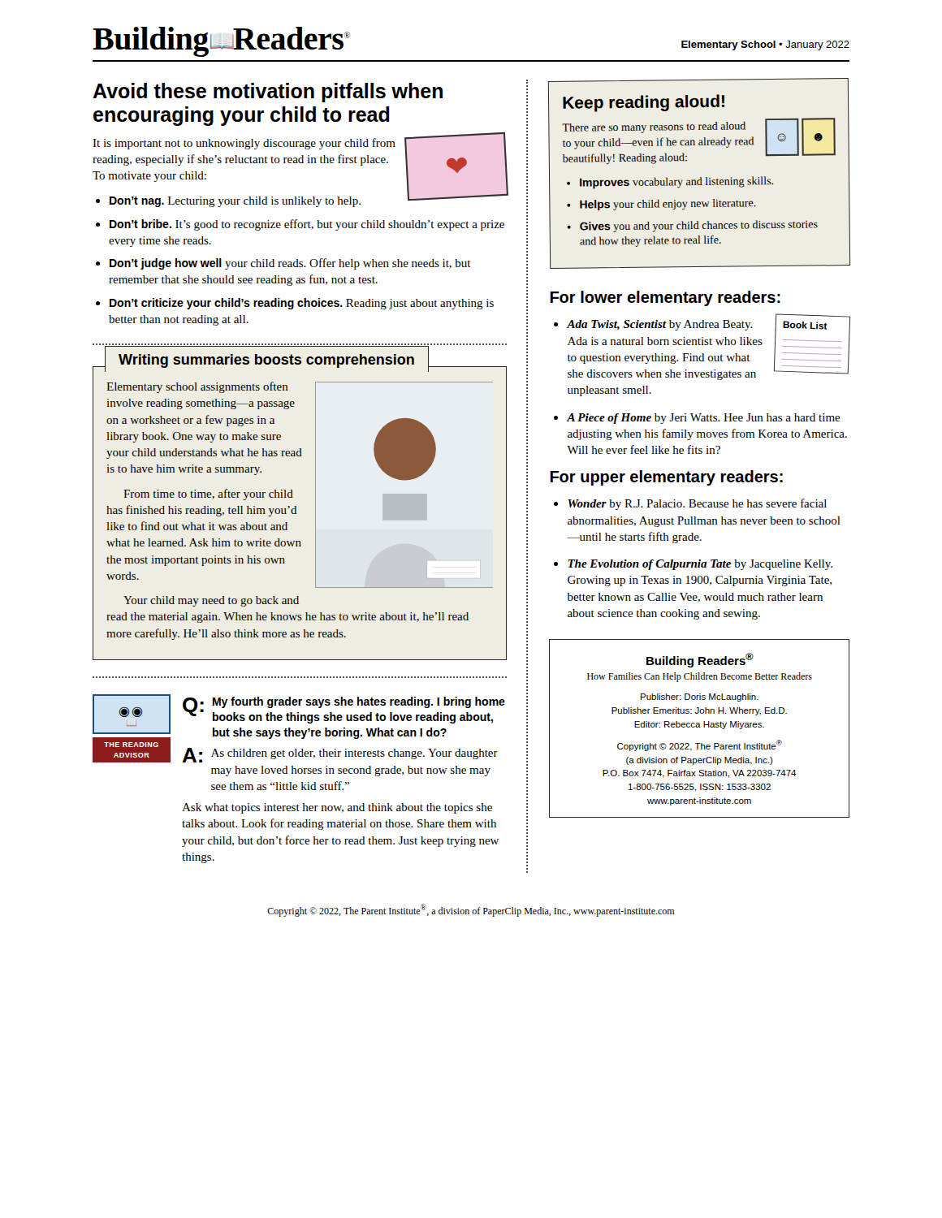Building📖Readers®
Elementary School • January 2022
Avoid these motivation pitfalls when encouraging your child to read
❤
It is important not to unknowingly discourage your child from reading, especially if she’s reluctant to read in the first place. To motivate your child:
Don’t nag. Lecturing your child is unlikely to help.
Don’t bribe. It’s good to recognize effort, but your child shouldn’t expect a prize every time she reads.
Don’t judge how well your child reads. Offer help when she needs it, but remember that she should see reading as fun, not a test.
Don’t criticize your child’s reading choices. Reading just about anything is better than not reading at all.
Writing summaries boosts comprehension
Elementary school assignments often involve reading something—a passage on a worksheet or a few pages in a library book. One way to make sure your child understands what he has read is to have him write a summary.
From time to time, after your child has finished his reading, tell him you’d like to find out what it was about and what he learned. Ask him to write down the most important points in his own words.
Your child may need to go back and read the material again. When he knows he has to write about it, he’ll read more carefully. He’ll also think more as he reads.
◉◉
📖
The Reading Advisor
Q:
My fourth grader says she hates reading. I bring home books on the things she used to love reading about, but she says they’re boring. What can I do?
A:
As children get older, their interests change. Your daughter may have loved horses in second grade, but now she may see them as “little kid stuff.”
Ask what topics interest her now, and think about the topics she talks about. Look for reading material on those. Share them with your child, but don’t force her to read them. Just keep trying new things.
Keep reading aloud!
☺
☻
There are so many reasons to read aloud to your child—even if he can already read beautifully! Reading aloud:
Improves vocabulary and listening skills.
Helps your child enjoy new literature.
Gives you and your child chances to discuss stories and how they relate to real life.
For lower elementary readers:
Book List
Ada Twist, Scientist by Andrea Beaty. Ada is a natural born scientist who likes to question everything. Find out what she discovers when she investigates an unpleasant smell.
A Piece of Home by Jeri Watts. Hee Jun has a hard time adjusting when his family moves from Korea to America. Will he ever feel like he fits in?
For upper elementary readers:
Wonder by R.J. Palacio. Because he has severe facial abnormalities, August Pullman has never been to school—until he starts fifth grade.
The Evolution of Calpurnia Tate by Jacqueline Kelly. Growing up in Texas in 1900, Calpurnia Virginia Tate, better known as Callie Vee, would much rather learn about science than cooking and sewing.
Building Readers®
How Families Can Help Children Become Better Readers
Publisher: Doris McLaughlin.
Publisher Emeritus: John H. Wherry, Ed.D.
Editor: Rebecca Hasty Miyares.
Copyright © 2022, The Parent Institute®
(a division of PaperClip Media, Inc.)
P.O. Box 7474, Fairfax Station, VA 22039-7474
1-800-756-5525, ISSN: 1533-3302
www.parent-institute.com
Copyright © 2022, The Parent Institute®, a division of PaperClip Media, Inc., www.parent-institute.com